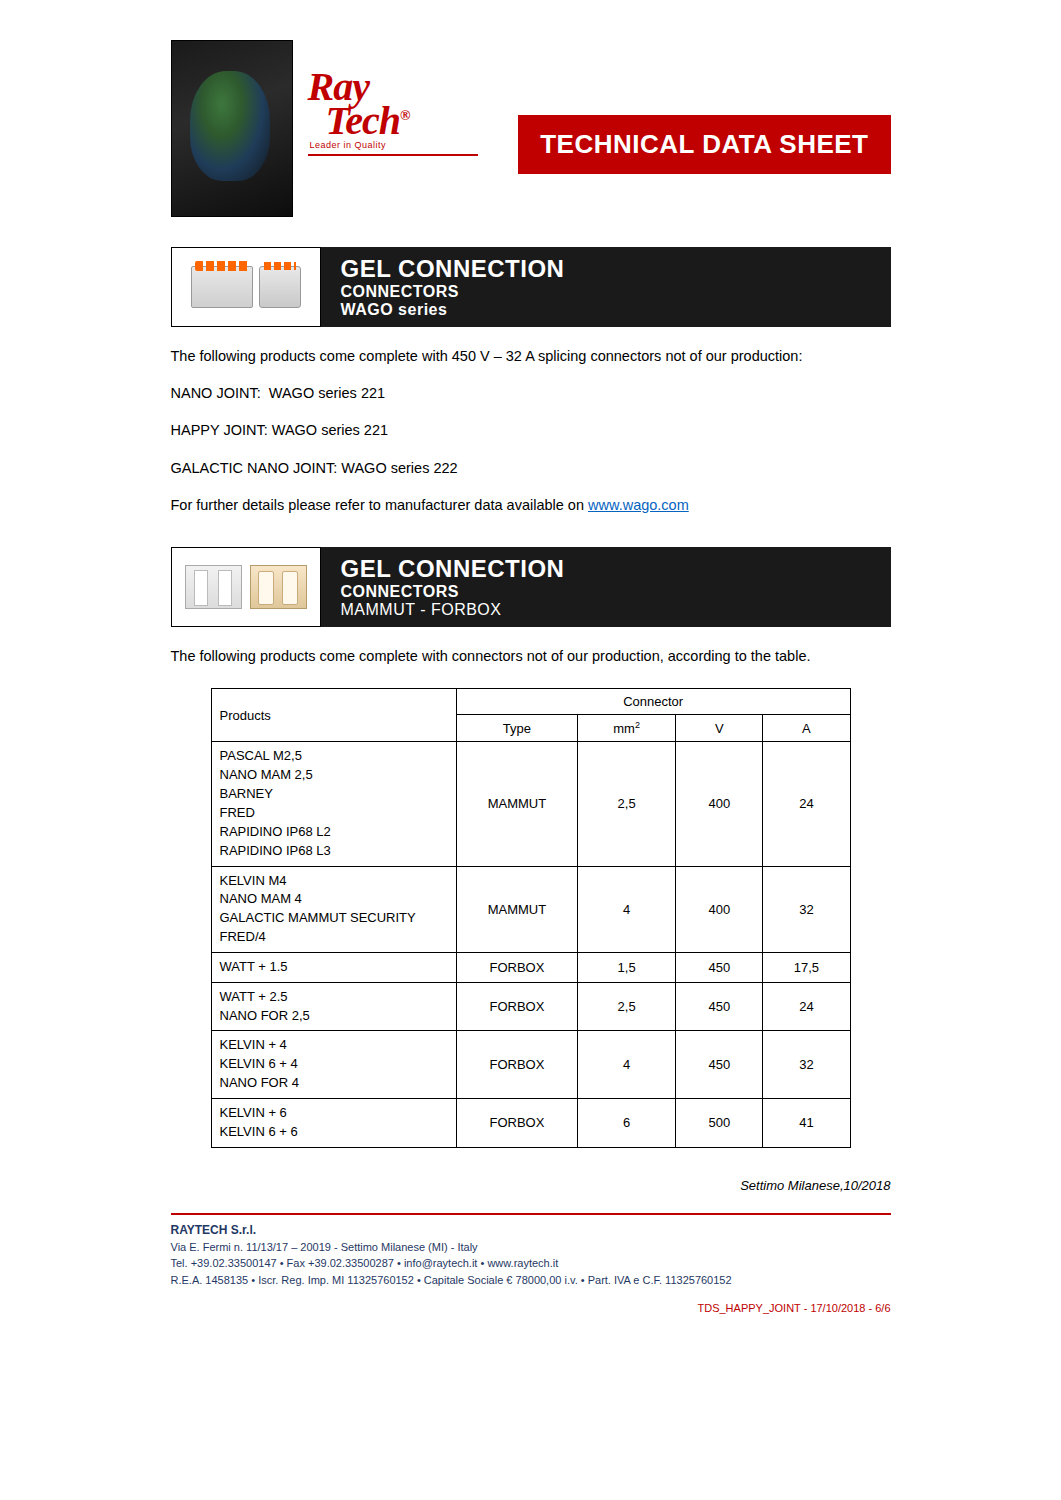Ray
Tech®
Leader in Quality
TECHNICAL DATA SHEET
GEL CONNECTION
CONNECTORS
WAGO series
The following products come complete with 450 V – 32 A splicing connectors not of our production:
NANO JOINT: WAGO series 221
HAPPY JOINT: WAGO series 221
GALACTIC NANO JOINT: WAGO series 222
For further details please refer to manufacturer data available on www.wago.com
GEL CONNECTION
CONNECTORS
MAMMUT - FORBOX
The following products come complete with connectors not of our production, according to the table.
| Products | Connector |
| --- | --- |
| Type | mm 2 | V | A |
| PASCAL M2,5 NANO MAM 2,5 BARNEY FRED RAPIDINO IP68 L2 RAPIDINO IP68 L3 | MAMMUT | 2,5 | 400 | 24 |
| KELVIN M4 NANO MAM 4 GALACTIC MAMMUT SECURITY FRED/4 | MAMMUT | 4 | 400 | 32 |
| WATT + 1.5 | FORBOX | 1,5 | 450 | 17,5 |
| WATT + 2.5 NANO FOR 2,5 | FORBOX | 2,5 | 450 | 24 |
| KELVIN + 4 KELVIN 6 + 4 NANO FOR 4 | FORBOX | 4 | 450 | 32 |
| KELVIN + 6 KELVIN 6 + 6 | FORBOX | 6 | 500 | 41 |
Settimo Milanese,10/2018
RAYTECH S.r.l.
Via E. Fermi n. 11/13/17 – 20019 - Settimo Milanese (MI) - Italy
Tel. +39.02.33500147 • Fax +39.02.33500287 • info@raytech.it • www.raytech.it
R.E.A. 1458135 • Iscr. Reg. Imp. MI 11325760152 • Capitale Sociale € 78000,00 i.v. • Part. IVA e C.F. 11325760152
TDS_HAPPY_JOINT - 17/10/2018 - 6/6